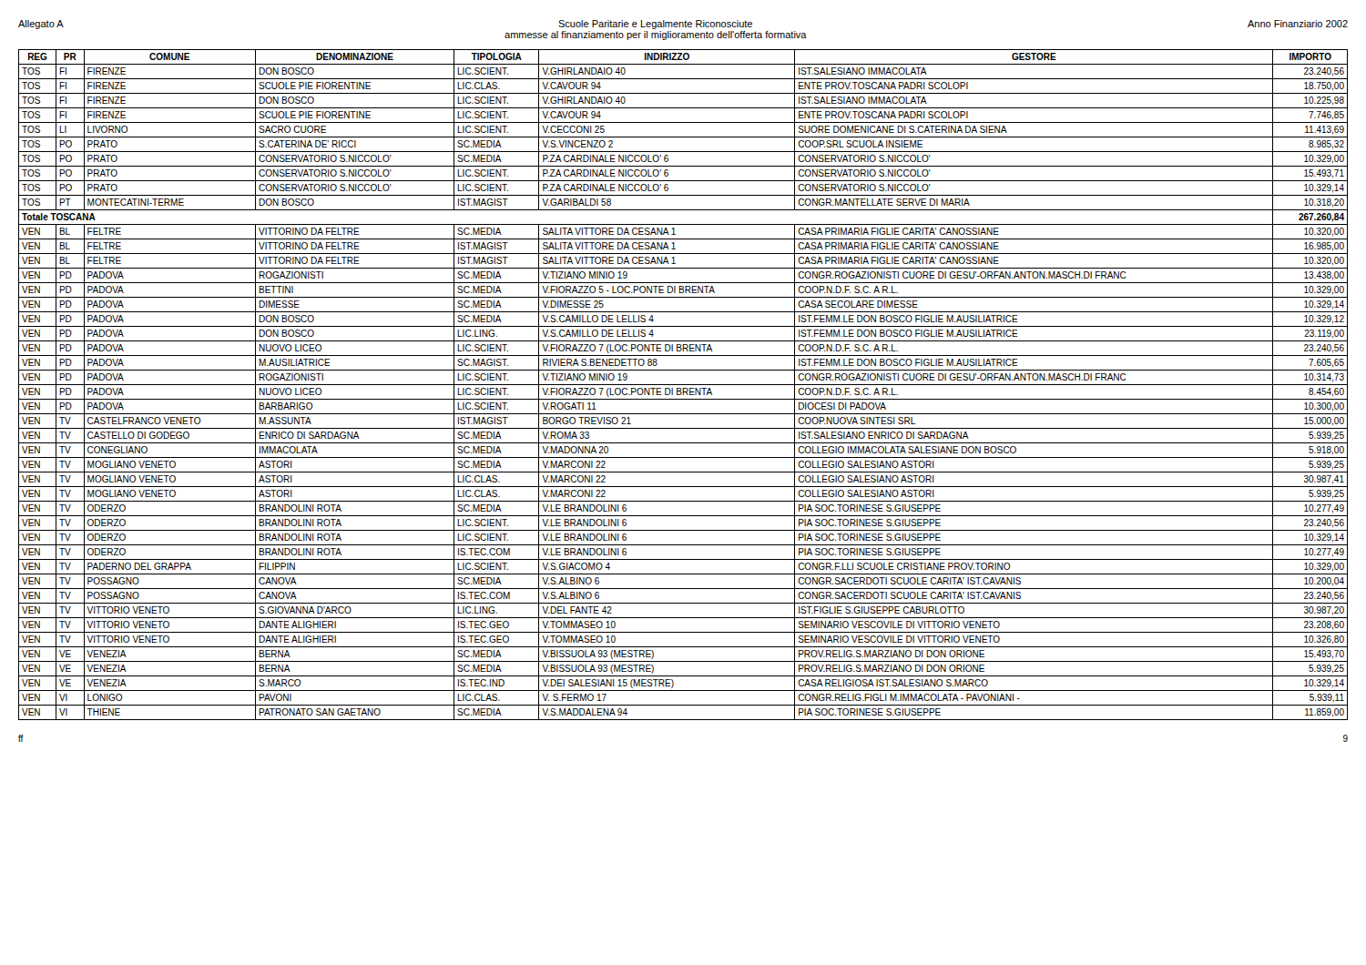Allegato A
Scuole Paritarie e Legalmente Riconosciute
ammesse al finanziamento per il miglioramento dell'offerta formativa
Anno Finanziario 2002
| REG | PR | COMUNE | DENOMINAZIONE | TIPOLOGIA | INDIRIZZO | GESTORE | IMPORTO |
| --- | --- | --- | --- | --- | --- | --- | --- |
| TOS | FI | FIRENZE | DON BOSCO | LIC.SCIENT. | V.GHIRLANDAIO 40 | IST.SALESIANO IMMACOLATA | 23.240,56 |
| TOS | FI | FIRENZE | SCUOLE PIE FIORENTINE | LIC.CLAS. | V.CAVOUR 94 | ENTE PROV.TOSCANA PADRI SCOLOPI | 18.750,00 |
| TOS | FI | FIRENZE | DON BOSCO | LIC.SCIENT. | V.GHIRLANDAIO 40 | IST.SALESIANO IMMACOLATA | 10.225,98 |
| TOS | FI | FIRENZE | SCUOLE PIE FIORENTINE | LIC.SCIENT. | V.CAVOUR 94 | ENTE PROV.TOSCANA PADRI SCOLOPI | 7.746,85 |
| TOS | LI | LIVORNO | SACRO CUORE | LIC.SCIENT. | V.CECCONI 25 | SUORE DOMENICANE DI S.CATERINA DA SIENA | 11.413,69 |
| TOS | PO | PRATO | S.CATERINA DE' RICCI | SC.MEDIA | V.S.VINCENZO 2 | COOP.SRL SCUOLA INSIEME | 8.985,32 |
| TOS | PO | PRATO | CONSERVATORIO S.NICCOLO' | SC.MEDIA | P.ZA CARDINALE NICCOLO' 6 | CONSERVATORIO S.NICCOLO' | 10.329,00 |
| TOS | PO | PRATO | CONSERVATORIO S.NICCOLO' | LIC.SCIENT. | P.ZA CARDINALE NICCOLO' 6 | CONSERVATORIO S.NICCOLO' | 15.493,71 |
| TOS | PO | PRATO | CONSERVATORIO S.NICCOLO' | LIC.SCIENT. | P.ZA CARDINALE NICCOLO' 6 | CONSERVATORIO S.NICCOLO' | 10.329,14 |
| TOS | PT | MONTECATINI-TERME | DON BOSCO | IST.MAGIST | V.GARIBALDI 58 | CONGR.MANTELLATE SERVE DI MARIA | 10.318,20 |
| Totale TOSCANA | 267.260,84 |
| VEN | BL | FELTRE | VITTORINO DA FELTRE | SC.MEDIA | SALITA VITTORE DA CESANA 1 | CASA PRIMARIA FIGLIE CARITA' CANOSSIANE | 10.320,00 |
| VEN | BL | FELTRE | VITTORINO DA FELTRE | IST.MAGIST | SALITA VITTORE DA CESANA 1 | CASA PRIMARIA FIGLIE CARITA' CANOSSIANE | 16.985,00 |
| VEN | BL | FELTRE | VITTORINO DA FELTRE | IST.MAGIST | SALITA VITTORE DA CESANA 1 | CASA PRIMARIA FIGLIE CARITA' CANOSSIANE | 10.320,00 |
| VEN | PD | PADOVA | ROGAZIONISTI | SC.MEDIA | V.TIZIANO MINIO 19 | CONGR.ROGAZIONISTI CUORE DI GESU'-ORFAN.ANTON.MASCH.DI FRANC | 13.438,00 |
| VEN | PD | PADOVA | BETTINI | SC.MEDIA | V.FIORAZZO 5 - LOC.PONTE DI BRENTA | COOP.N.D.F. S.C. A R.L. | 10.329,00 |
| VEN | PD | PADOVA | DIMESSE | SC.MEDIA | V.DIMESSE 25 | CASA SECOLARE DIMESSE | 10.329,14 |
| VEN | PD | PADOVA | DON BOSCO | SC.MEDIA | V.S.CAMILLO DE LELLIS 4 | IST.FEMM.LE DON BOSCO FIGLIE M.AUSILIATRICE | 10.329,12 |
| VEN | PD | PADOVA | DON BOSCO | LIC.LING. | V.S.CAMILLO DE LELLIS 4 | IST.FEMM.LE DON BOSCO FIGLIE M.AUSILIATRICE | 23.119,00 |
| VEN | PD | PADOVA | NUOVO LICEO | LIC.SCIENT. | V.FIORAZZO 7 (LOC.PONTE DI BRENTA | COOP.N.D.F. S.C. A R.L. | 23.240,56 |
| VEN | PD | PADOVA | M.AUSILIATRICE | SC.MAGIST. | RIVIERA S.BENEDETTO 88 | IST.FEMM.LE DON BOSCO FIGLIE M.AUSILIATRICE | 7.605,65 |
| VEN | PD | PADOVA | ROGAZIONISTI | LIC.SCIENT. | V.TIZIANO MINIO 19 | CONGR.ROGAZIONISTI CUORE DI GESU'-ORFAN.ANTON.MASCH.DI FRANC | 10.314,73 |
| VEN | PD | PADOVA | NUOVO LICEO | LIC.SCIENT. | V.FIORAZZO 7 (LOC.PONTE DI BRENTA | COOP.N.D.F. S.C. A R.L. | 8.454,60 |
| VEN | PD | PADOVA | BARBARIGO | LIC.SCIENT. | V.ROGATI 11 | DIOCESI DI PADOVA | 10.300,00 |
| VEN | TV | CASTELFRANCO VENETO | M.ASSUNTA | IST.MAGIST | BORGO TREVISO 21 | COOP.NUOVA SINTESI SRL | 15.000,00 |
| VEN | TV | CASTELLO DI GODEGO | ENRICO DI SARDAGNA | SC.MEDIA | V.ROMA 33 | IST.SALESIANO ENRICO DI SARDAGNA | 5.939,25 |
| VEN | TV | CONEGLIANO | IMMACOLATA | SC.MEDIA | V.MADONNA 20 | COLLEGIO IMMACOLATA SALESIANE DON BOSCO | 5.918,00 |
| VEN | TV | MOGLIANO VENETO | ASTORI | SC.MEDIA | V.MARCONI 22 | COLLEGIO SALESIANO ASTORI | 5.939,25 |
| VEN | TV | MOGLIANO VENETO | ASTORI | LIC.CLAS. | V.MARCONI 22 | COLLEGIO SALESIANO ASTORI | 30.987,41 |
| VEN | TV | MOGLIANO VENETO | ASTORI | LIC.CLAS. | V.MARCONI 22 | COLLEGIO SALESIANO ASTORI | 5.939,25 |
| VEN | TV | ODERZO | BRANDOLINI ROTA | SC.MEDIA | V.LE BRANDOLINI 6 | PIA SOC.TORINESE S.GIUSEPPE | 10.277,49 |
| VEN | TV | ODERZO | BRANDOLINI ROTA | LIC.SCIENT. | V.LE BRANDOLINI 6 | PIA SOC.TORINESE S.GIUSEPPE | 23.240,56 |
| VEN | TV | ODERZO | BRANDOLINI ROTA | LIC.SCIENT. | V.LE BRANDOLINI 6 | PIA SOC.TORINESE S.GIUSEPPE | 10.329,14 |
| VEN | TV | ODERZO | BRANDOLINI ROTA | IS.TEC.COM | V.LE BRANDOLINI 6 | PIA SOC.TORINESE S.GIUSEPPE | 10.277,49 |
| VEN | TV | PADERNO DEL GRAPPA | FILIPPIN | LIC.SCIENT. | V.S.GIACOMO 4 | CONGR.F.LLI SCUOLE CRISTIANE PROV.TORINO | 10.329,00 |
| VEN | TV | POSSAGNO | CANOVA | SC.MEDIA | V.S.ALBINO 6 | CONGR.SACERDOTI SCUOLE CARITA' IST.CAVANIS | 10.200,04 |
| VEN | TV | POSSAGNO | CANOVA | IS.TEC.COM | V.S.ALBINO 6 | CONGR.SACERDOTI SCUOLE CARITA' IST.CAVANIS | 23.240,56 |
| VEN | TV | VITTORIO VENETO | S.GIOVANNA D'ARCO | LIC.LING. | V.DEL FANTE 42 | IST.FIGLIE S.GIUSEPPE CABURLOTTO | 30.987,20 |
| VEN | TV | VITTORIO VENETO | DANTE ALIGHIERI | IS.TEC.GEO | V.TOMMASEO 10 | SEMINARIO VESCOVILE DI VITTORIO VENETO | 23.208,60 |
| VEN | TV | VITTORIO VENETO | DANTE ALIGHIERI | IS.TEC.GEO | V.TOMMASEO 10 | SEMINARIO VESCOVILE DI VITTORIO VENETO | 10.326,80 |
| VEN | VE | VENEZIA | BERNA | SC.MEDIA | V.BISSUOLA 93 (MESTRE) | PROV.RELIG.S.MARZIANO DI DON ORIONE | 15.493,70 |
| VEN | VE | VENEZIA | BERNA | SC.MEDIA | V.BISSUOLA 93 (MESTRE) | PROV.RELIG.S.MARZIANO DI DON ORIONE | 5.939,25 |
| VEN | VE | VENEZIA | S.MARCO | IS.TEC.IND | V.DEI SALESIANI 15 (MESTRE) | CASA RELIGIOSA IST.SALESIANO S.MARCO | 10.329,14 |
| VEN | VI | LONIGO | PAVONI | LIC.CLAS. | V. S.FERMO 17 | CONGR.RELIG.FIGLI M.IMMACOLATA - PAVONIANI - | 5.939,11 |
| VEN | VI | THIENE | PATRONATO SAN GAETANO | SC.MEDIA | V.S.MADDALENA 94 | PIA SOC.TORINESE S.GIUSEPPE | 11.859,00 |
ff
9